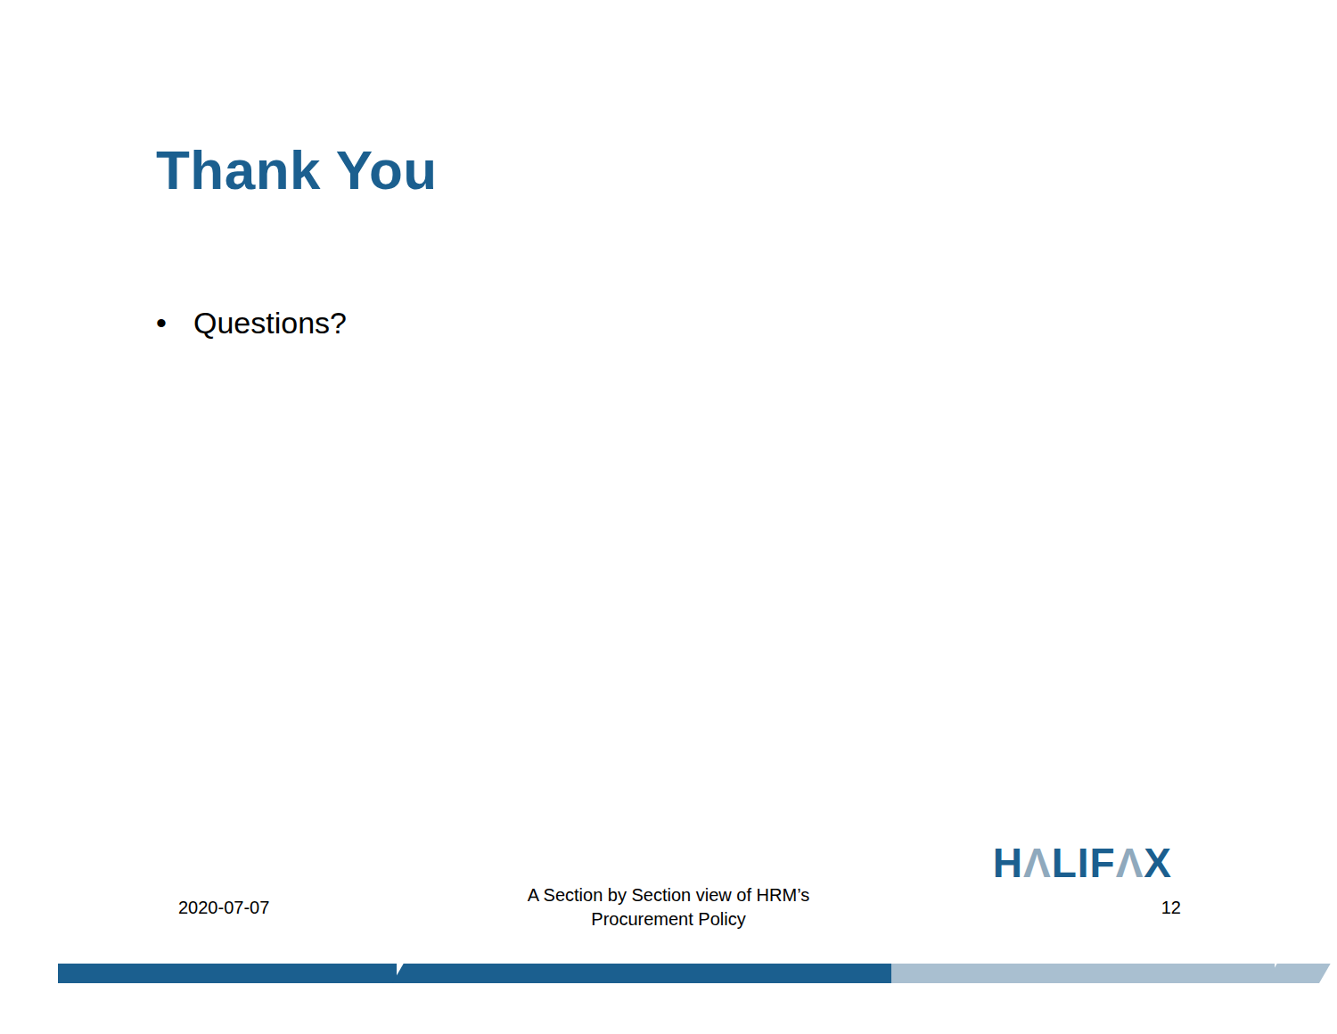Thank You
Questions?
2020-07-07
A Section by Section view of HRM’s Procurement Policy
12
HΛLIFΛX